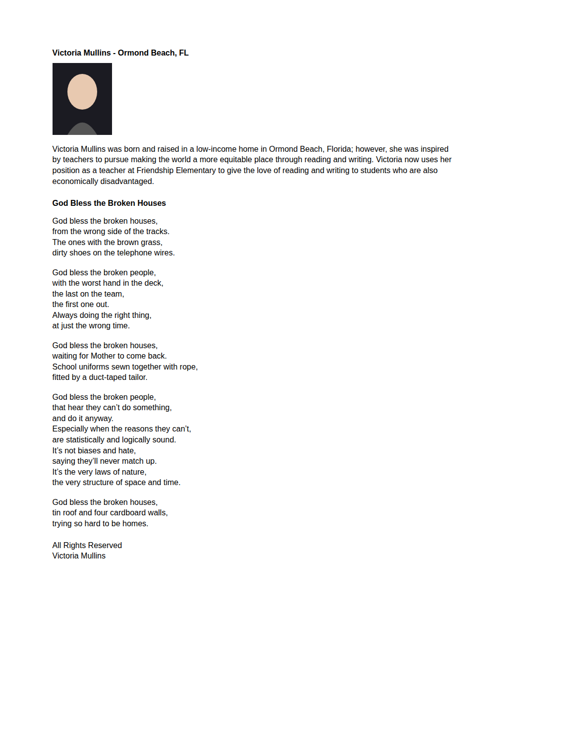Victoria Mullins - Ormond Beach, FL
Victoria Mullins was born and raised in a low-income home in Ormond Beach, Florida; however, she was inspired by teachers to pursue making the world a more equitable place through reading and writing. Victoria now uses her position as a teacher at Friendship Elementary to give the love of reading and writing to students who are also economically disadvantaged.
God Bless the Broken Houses
God bless the broken houses,
from the wrong side of the tracks.
The ones with the brown grass,
dirty shoes on the telephone wires.
God bless the broken people,
with the worst hand in the deck,
the last on the team,
the first one out.
Always doing the right thing,
at just the wrong time.
God bless the broken houses,
waiting for Mother to come back.
School uniforms sewn together with rope,
fitted by a duct-taped tailor.
God bless the broken people,
that hear they can’t do something,
and do it anyway.
Especially when the reasons they can’t,
are statistically and logically sound.
It’s not biases and hate,
saying they’ll never match up.
It’s the very laws of nature,
the very structure of space and time.
God bless the broken houses,
tin roof and four cardboard walls,
trying so hard to be homes.
All Rights Reserved
Victoria Mullins